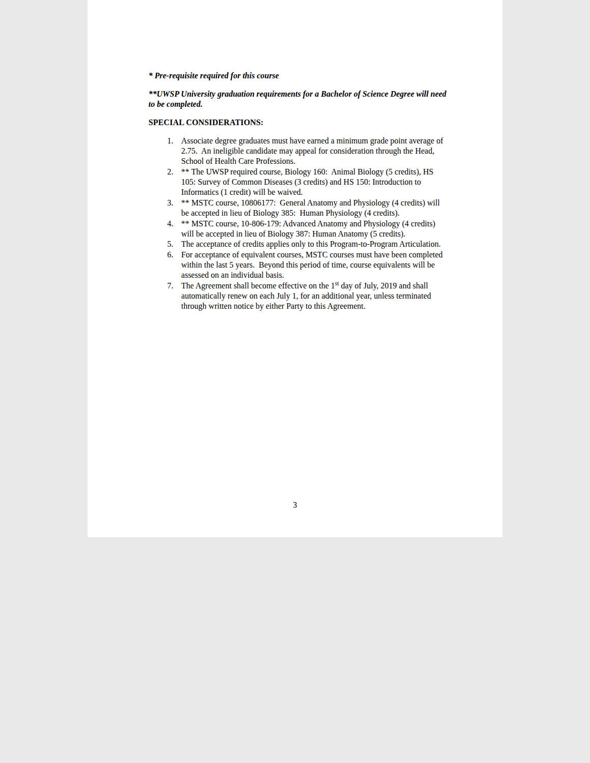* Pre-requisite required for this course
**UWSP University graduation requirements for a Bachelor of Science Degree will need to be completed.
SPECIAL CONSIDERATIONS:
Associate degree graduates must have earned a minimum grade point average of 2.75. An ineligible candidate may appeal for consideration through the Head, School of Health Care Professions.
** The UWSP required course, Biology 160: Animal Biology (5 credits), HS 105: Survey of Common Diseases (3 credits) and HS 150: Introduction to Informatics (1 credit) will be waived.
** MSTC course, 10806177: General Anatomy and Physiology (4 credits) will be accepted in lieu of Biology 385: Human Physiology (4 credits).
** MSTC course, 10-806-179: Advanced Anatomy and Physiology (4 credits) will be accepted in lieu of Biology 387: Human Anatomy (5 credits).
The acceptance of credits applies only to this Program-to-Program Articulation.
For acceptance of equivalent courses, MSTC courses must have been completed within the last 5 years. Beyond this period of time, course equivalents will be assessed on an individual basis.
The Agreement shall become effective on the 1st day of July, 2019 and shall automatically renew on each July 1, for an additional year, unless terminated through written notice by either Party to this Agreement.
3